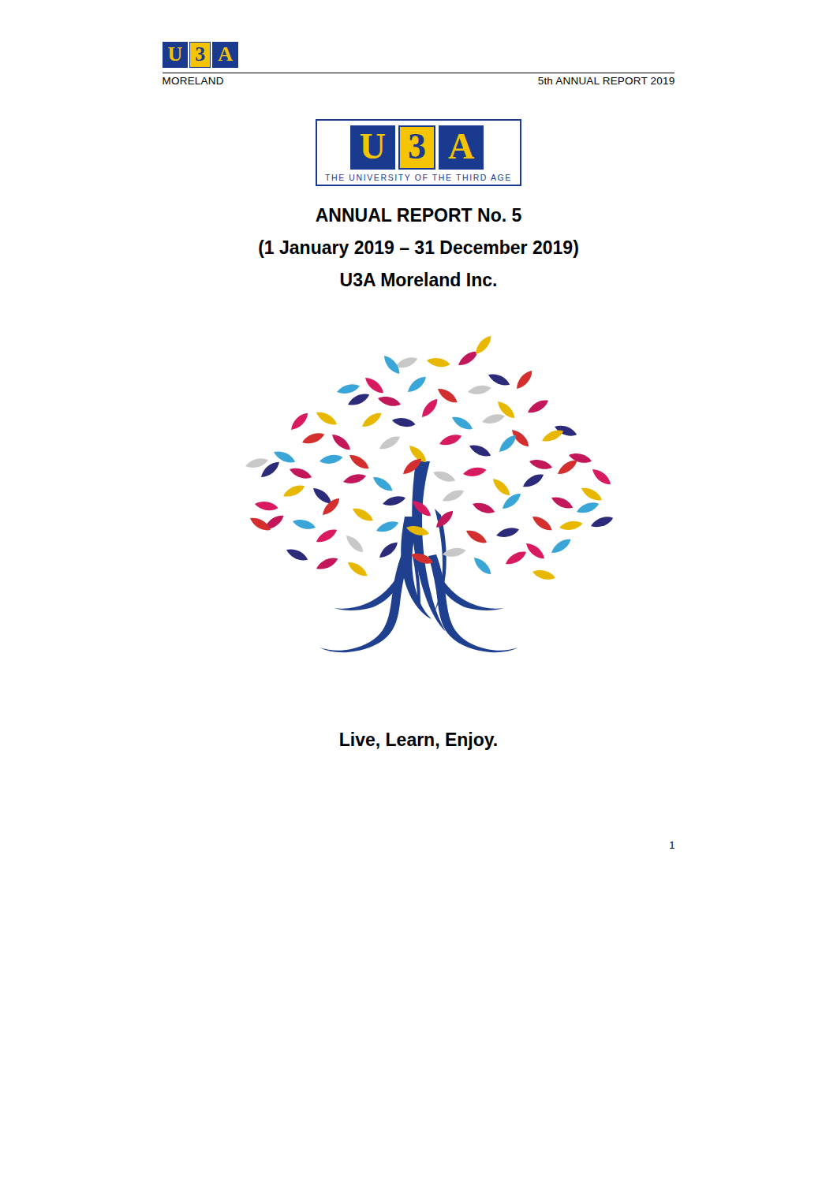U 3 A
Moreland 5th Annual Report 2019
U 3 A
The University of the Third Age
ANNUAL REPORT No. 5
(1 January 2019 – 31 December 2019)
U3A Moreland Inc.
Live, Learn, Enjoy.
1